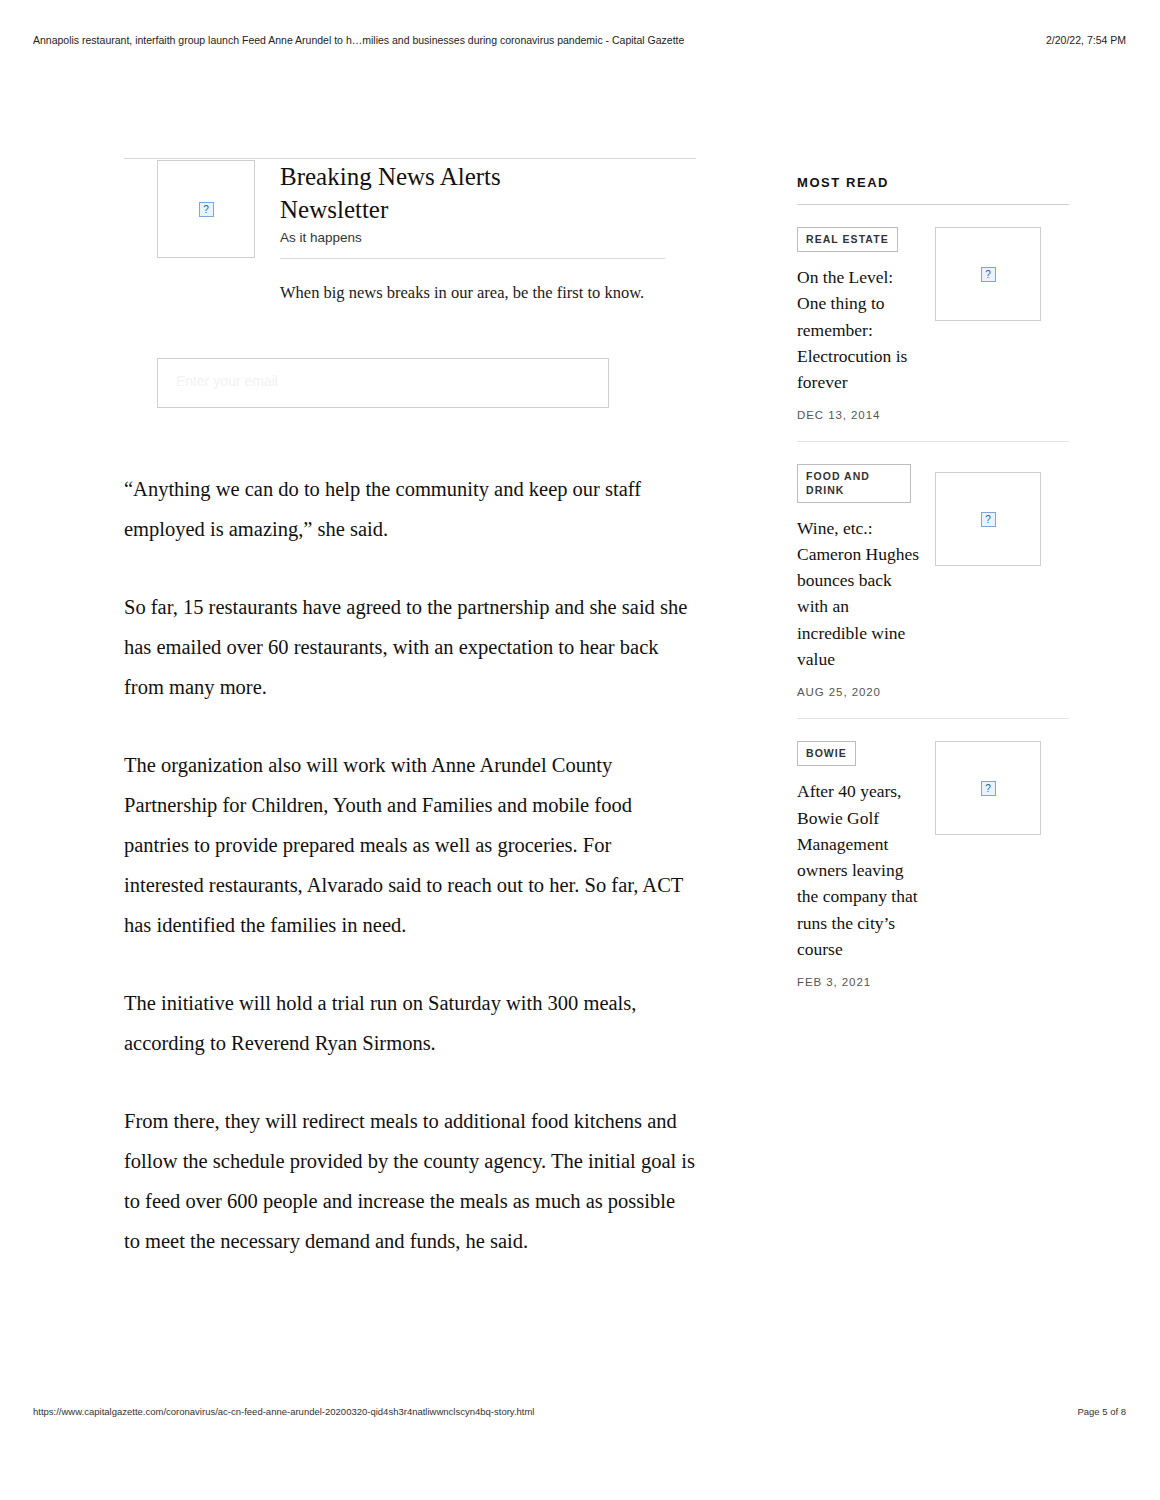Annapolis restaurant, interfaith group launch Feed Anne Arundel to h…milies and businesses during coronavirus pandemic - Capital Gazette
2/20/22, 7:54 PM
?
Breaking News Alerts Newsletter
As it happens
When big news breaks in our area, be the first to know.
Enter your email
“Anything we can do to help the community and keep our staff employed is amazing,” she said.
So far, 15 restaurants have agreed to the partnership and she said she has emailed over 60 restaurants, with an expectation to hear back from many more.
The organization also will work with Anne Arundel County Partnership for Children, Youth and Families and mobile food pantries to provide prepared meals as well as groceries. For interested restaurants, Alvarado said to reach out to her. So far, ACT has identified the families in need.
The initiative will hold a trial run on Saturday with 300 meals, according to Reverend Ryan Sirmons.
From there, they will redirect meals to additional food kitchens and follow the schedule provided by the county agency. The initial goal is to feed over 600 people and increase the meals as much as possible to meet the necessary demand and funds, he said.
Most Read
Real Estate
?
On the Level: One thing to remember: Electrocution is forever
Dec 13, 2014
Food and Drink
?
Wine, etc.: Cameron Hughes bounces back with an incredible wine value
Aug 25, 2020
Bowie
?
After 40 years, Bowie Golf Management owners leaving the company that runs the city’s course
Feb 3, 2021
https://www.capitalgazette.com/coronavirus/ac-cn-feed-anne-arundel-20200320-qid4sh3r4natliwwnclscyn4bq-story.html
Page 5 of 8